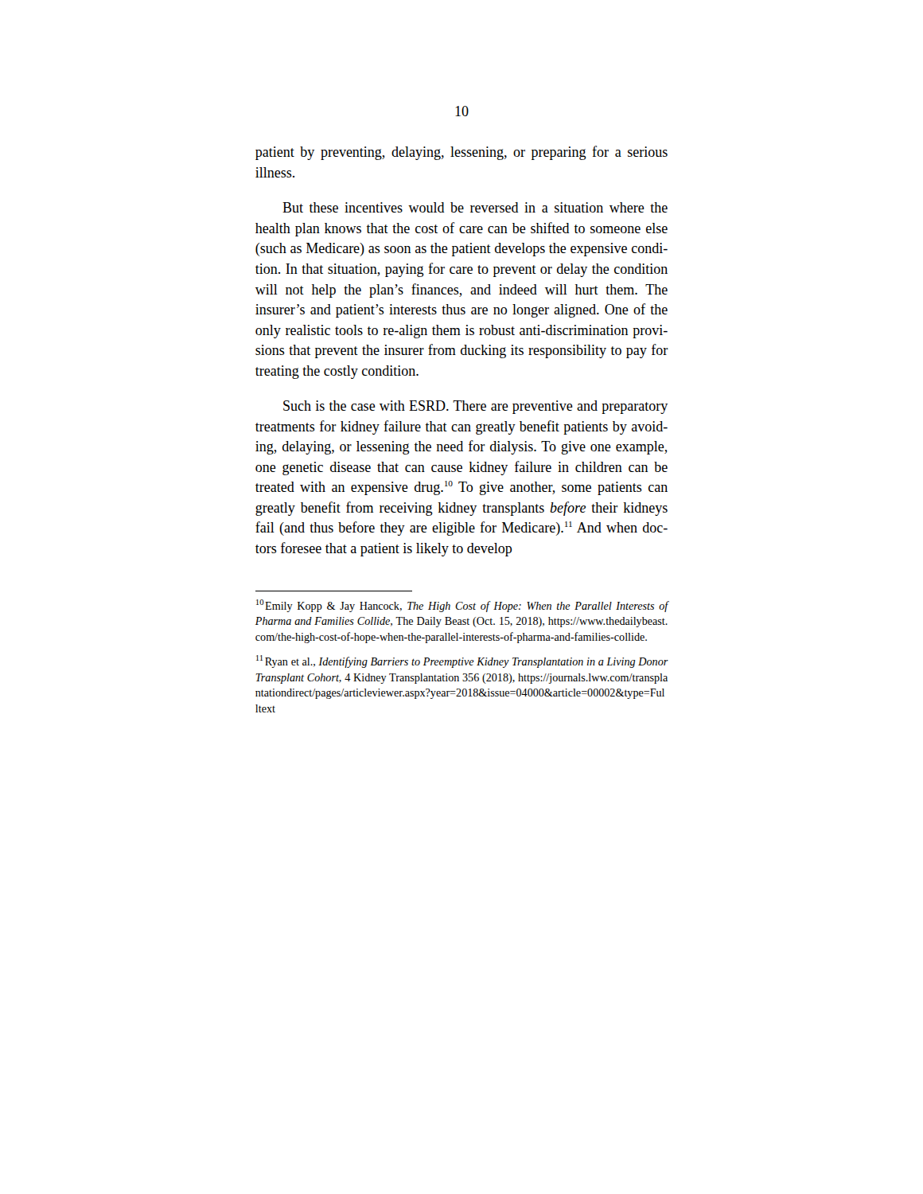10
patient by preventing, delaying, lessening, or preparing for a serious illness.
But these incentives would be reversed in a situation where the health plan knows that the cost of care can be shifted to someone else (such as Medicare) as soon as the patient develops the expensive condition. In that situation, paying for care to prevent or delay the condition will not help the plan’s finances, and indeed will hurt them. The insurer’s and patient’s interests thus are no longer aligned. One of the only realistic tools to re-align them is robust anti-discrimination provisions that prevent the insurer from ducking its responsibility to pay for treating the costly condition.
Such is the case with ESRD. There are preventive and preparatory treatments for kidney failure that can greatly benefit patients by avoiding, delaying, or lessening the need for dialysis. To give one example, one genetic disease that can cause kidney failure in children can be treated with an expensive drug.10 To give another, some patients can greatly benefit from receiving kidney transplants before their kidneys fail (and thus before they are eligible for Medicare).11 And when doctors foresee that a patient is likely to develop
10Emily Kopp & Jay Hancock, The High Cost of Hope: When the Parallel Interests of Pharma and Families Collide, The Daily Beast (Oct. 15, 2018), https://www.thedailybeast.com/the-high-cost-of-hope-when-the-parallel-interests-of-pharma-and-families-collide.
11Ryan et al., Identifying Barriers to Preemptive Kidney Transplantation in a Living Donor Transplant Cohort, 4 Kidney Transplantation 356 (2018), https://journals.lww.com/transplantationdirect/pages/articleviewer.aspx?year=2018&issue=04000&article=00002&type=Fulltext